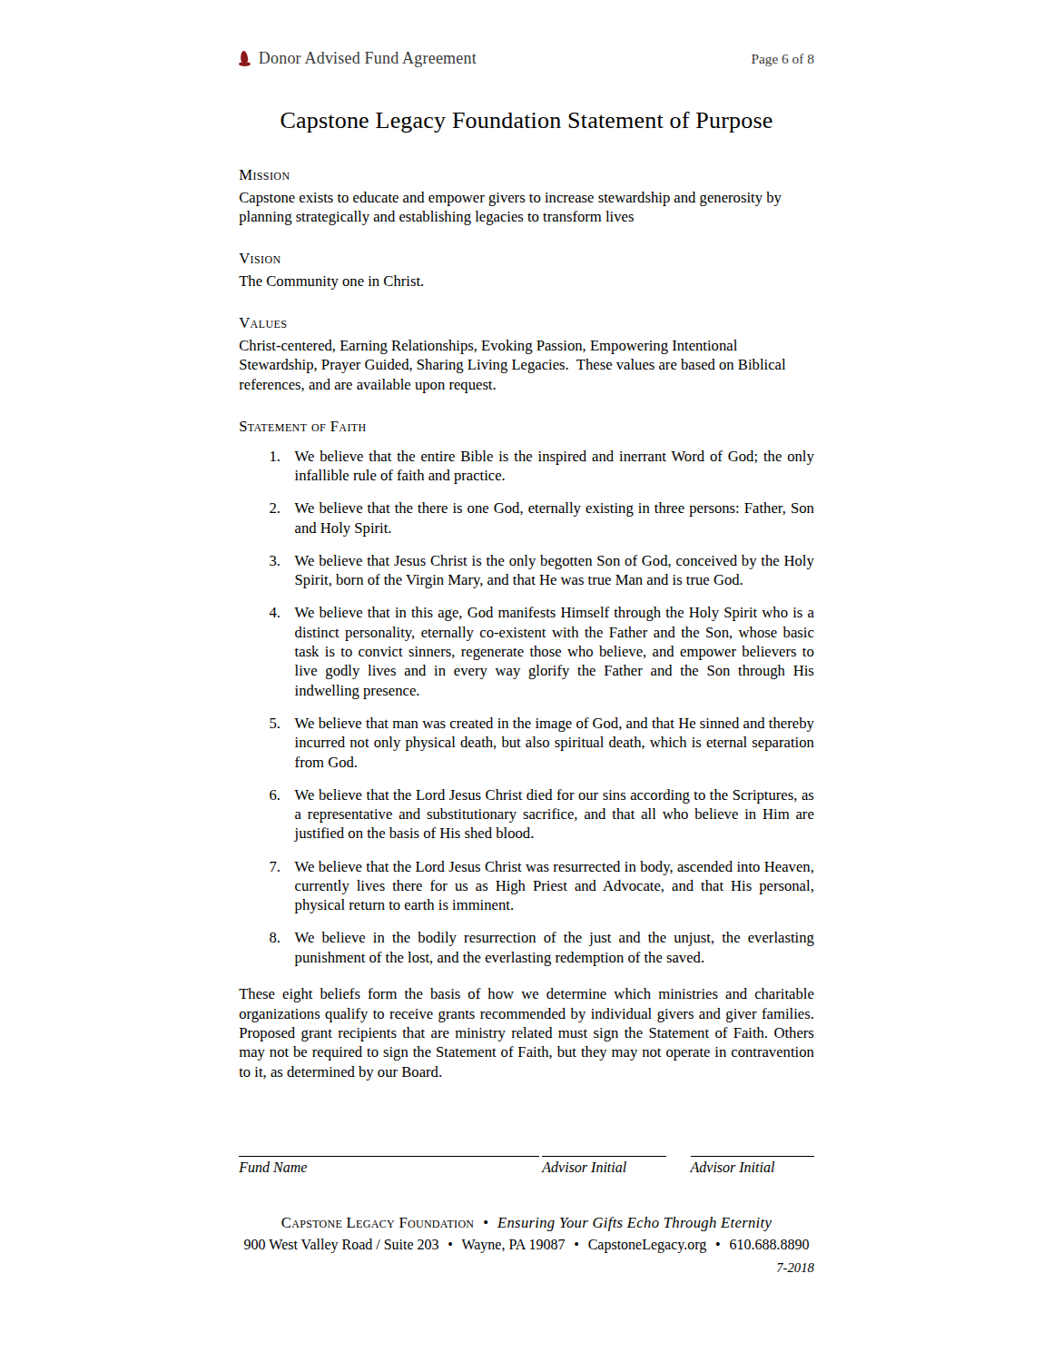Donor Advised Fund Agreement
Page 6 of 8
Capstone Legacy Foundation Statement of Purpose
Mission
Capstone exists to educate and empower givers to increase stewardship and generosity by planning strategically and establishing legacies to transform lives
Vision
The Community one in Christ.
Values
Christ-centered, Earning Relationships, Evoking Passion, Empowering Intentional Stewardship, Prayer Guided, Sharing Living Legacies. These values are based on Biblical references, and are available upon request.
Statement of Faith
We believe that the entire Bible is the inspired and inerrant Word of God; the only infallible rule of faith and practice.
We believe that the there is one God, eternally existing in three persons: Father, Son and Holy Spirit.
We believe that Jesus Christ is the only begotten Son of God, conceived by the Holy Spirit, born of the Virgin Mary, and that He was true Man and is true God.
We believe that in this age, God manifests Himself through the Holy Spirit who is a distinct personality, eternally co-existent with the Father and the Son, whose basic task is to convict sinners, regenerate those who believe, and empower believers to live godly lives and in every way glorify the Father and the Son through His indwelling presence.
We believe that man was created in the image of God, and that He sinned and thereby incurred not only physical death, but also spiritual death, which is eternal separation from God.
We believe that the Lord Jesus Christ died for our sins according to the Scriptures, as a representative and substitutionary sacrifice, and that all who believe in Him are justified on the basis of His shed blood.
We believe that the Lord Jesus Christ was resurrected in body, ascended into Heaven, currently lives there for us as High Priest and Advocate, and that His personal, physical return to earth is imminent.
We believe in the bodily resurrection of the just and the unjust, the everlasting punishment of the lost, and the everlasting redemption of the saved.
These eight beliefs form the basis of how we determine which ministries and charitable organizations qualify to receive grants recommended by individual givers and giver families. Proposed grant recipients that are ministry related must sign the Statement of Faith. Others may not be required to sign the Statement of Faith, but they may not operate in contravention to it, as determined by our Board.
Fund Name
Advisor Initial
Advisor Initial
Capstone Legacy Foundation • Ensuring Your Gifts Echo Through Eternity
900 West Valley Road / Suite 203 • Wayne, PA 19087 • CapstoneLegacy.org • 610.688.8890
7-2018